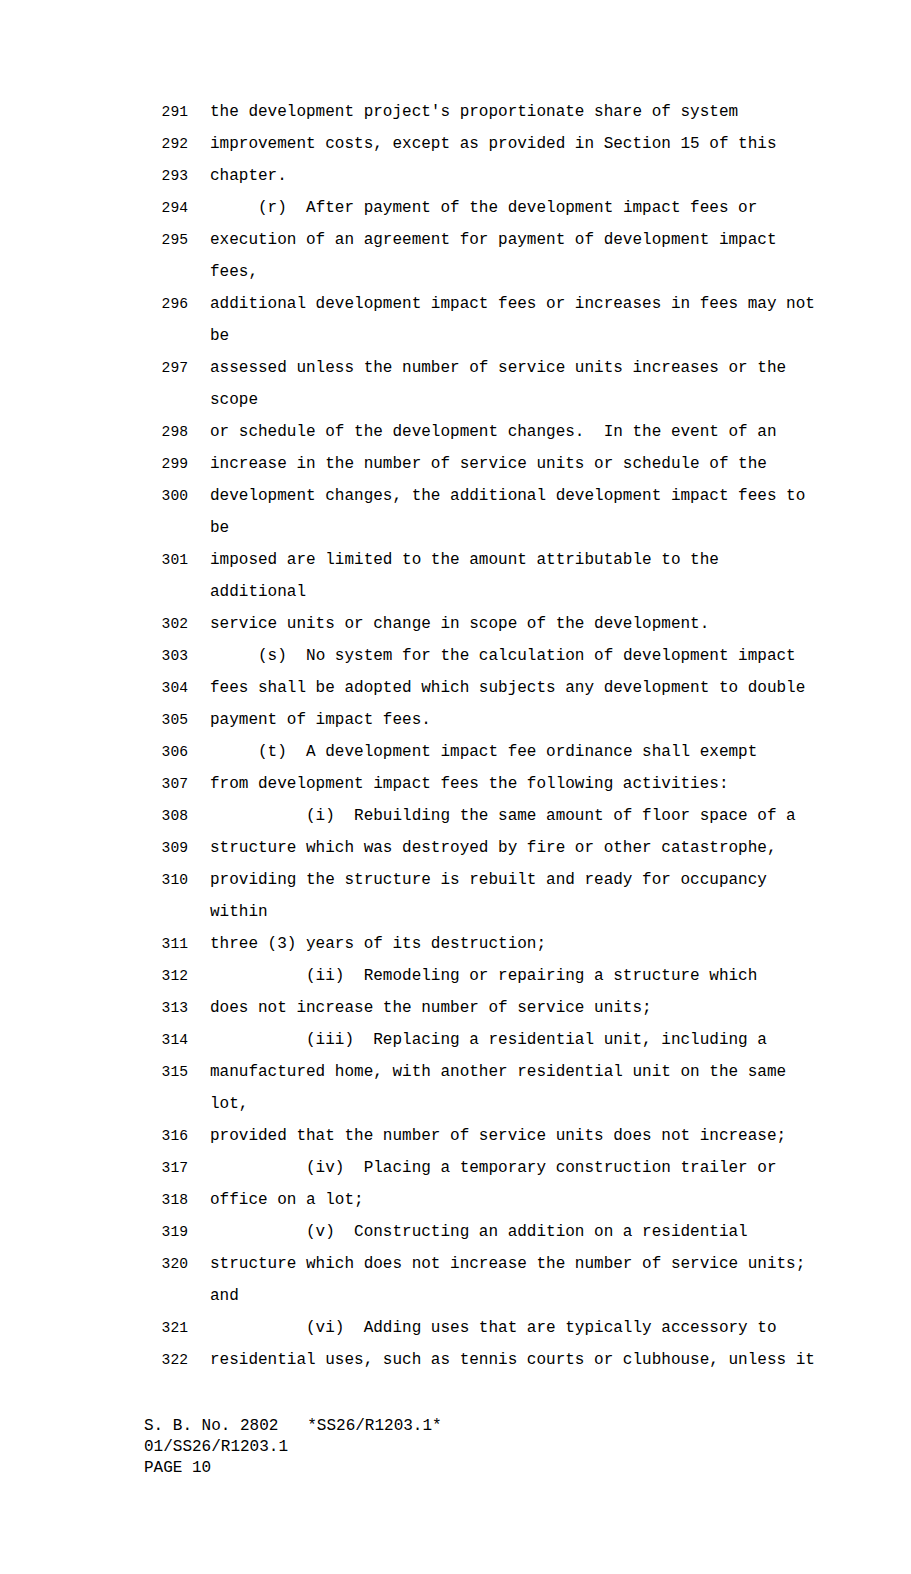291 the development project's proportionate share of system
292 improvement costs, except as provided in Section 15 of this
293 chapter.
294 (r) After payment of the development impact fees or
295 execution of an agreement for payment of development impact fees,
296 additional development impact fees or increases in fees may not be
297 assessed unless the number of service units increases or the scope
298 or schedule of the development changes. In the event of an
299 increase in the number of service units or schedule of the
300 development changes, the additional development impact fees to be
301 imposed are limited to the amount attributable to the additional
302 service units or change in scope of the development.
303 (s) No system for the calculation of development impact
304 fees shall be adopted which subjects any development to double
305 payment of impact fees.
306 (t) A development impact fee ordinance shall exempt
307 from development impact fees the following activities:
308 (i) Rebuilding the same amount of floor space of a
309 structure which was destroyed by fire or other catastrophe,
310 providing the structure is rebuilt and ready for occupancy within
311 three (3) years of its destruction;
312 (ii) Remodeling or repairing a structure which
313 does not increase the number of service units;
314 (iii) Replacing a residential unit, including a
315 manufactured home, with another residential unit on the same lot,
316 provided that the number of service units does not increase;
317 (iv) Placing a temporary construction trailer or
318 office on a lot;
319 (v) Constructing an addition on a residential
320 structure which does not increase the number of service units; and
321 (vi) Adding uses that are typically accessory to
322 residential uses, such as tennis courts or clubhouse, unless it
S. B. No. 2802 *SS26/R1203.1*
01/SS26/R1203.1
PAGE 10